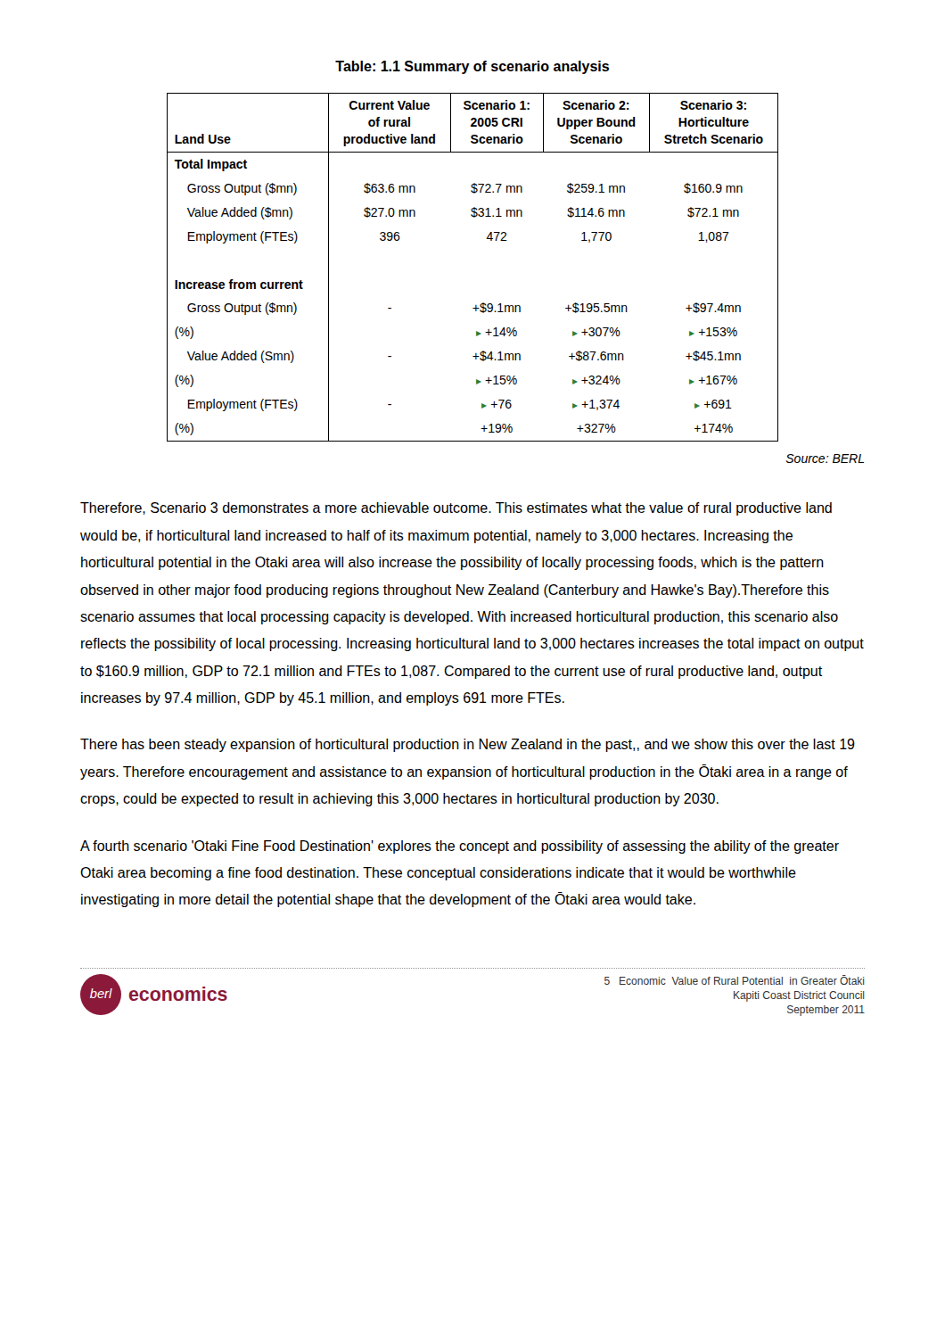Table: 1.1 Summary of scenario analysis
| Land Use | Current Value of rural productive land | Scenario 1: 2005 CRI Scenario | Scenario 2: Upper Bound Scenario | Scenario 3: Horticulture Stretch Scenario |
| --- | --- | --- | --- | --- |
| Total Impact | | | | |
| Gross Output ($mn) | $63.6 mn | $72.7 mn | $259.1 mn | $160.9 mn |
| Value Added ($mn) | $27.0 mn | $31.1 mn | $114.6 mn | $72.1 mn |
| Employment (FTEs) | 396 | 472 | 1,770 | 1,087 |
| Increase from current | | | | |
| Gross Output ($mn) | - | +$9.1mn | +$195.5mn | +$97.4mn |
| (%) | | ▸ +14% | ▸ +307% | ▸ +153% |
| Value Added (Smn) | - | +$4.1mn | +$87.6mn | +$45.1mn |
| (%) | | ▸ +15% | ▸ +324% | ▸ +167% |
| Employment (FTEs) | - | ▸ +76 | ▸ +1,374 | ▸ +691 |
| (%) | | +19% | +327% | +174% |
Source: BERL
Therefore, Scenario 3 demonstrates a more achievable outcome. This estimates what the value of rural productive land would be, if horticultural land increased to half of its maximum potential, namely to 3,000 hectares. Increasing the horticultural potential in the Otaki area will also increase the possibility of locally processing foods, which is the pattern observed in other major food producing regions throughout New Zealand (Canterbury and Hawke's Bay).Therefore this scenario assumes that local processing capacity is developed. With increased horticultural production, this scenario also reflects the possibility of local processing. Increasing horticultural land to 3,000 hectares increases the total impact on output to $160.9 million, GDP to 72.1 million and FTEs to 1,087. Compared to the current use of rural productive land, output increases by 97.4 million, GDP by 45.1 million, and employs 691 more FTEs.
There has been steady expansion of horticultural production in New Zealand in the past,, and we show this over the last 19 years. Therefore encouragement and assistance to an expansion of horticultural production in the Ōtaki area in a range of crops, could be expected to result in achieving this 3,000 hectares in horticultural production by 2030.
A fourth scenario 'Otaki Fine Food Destination' explores the concept and possibility of assessing the ability of the greater Otaki area becoming a fine food destination. These conceptual considerations indicate that it would be worthwhile investigating in more detail the potential shape that the development of the Ōtaki area would take.
berl
economics
5 Economic Value of Rural Potential in Greater Ōtaki
Kapiti Coast District Council
September 2011